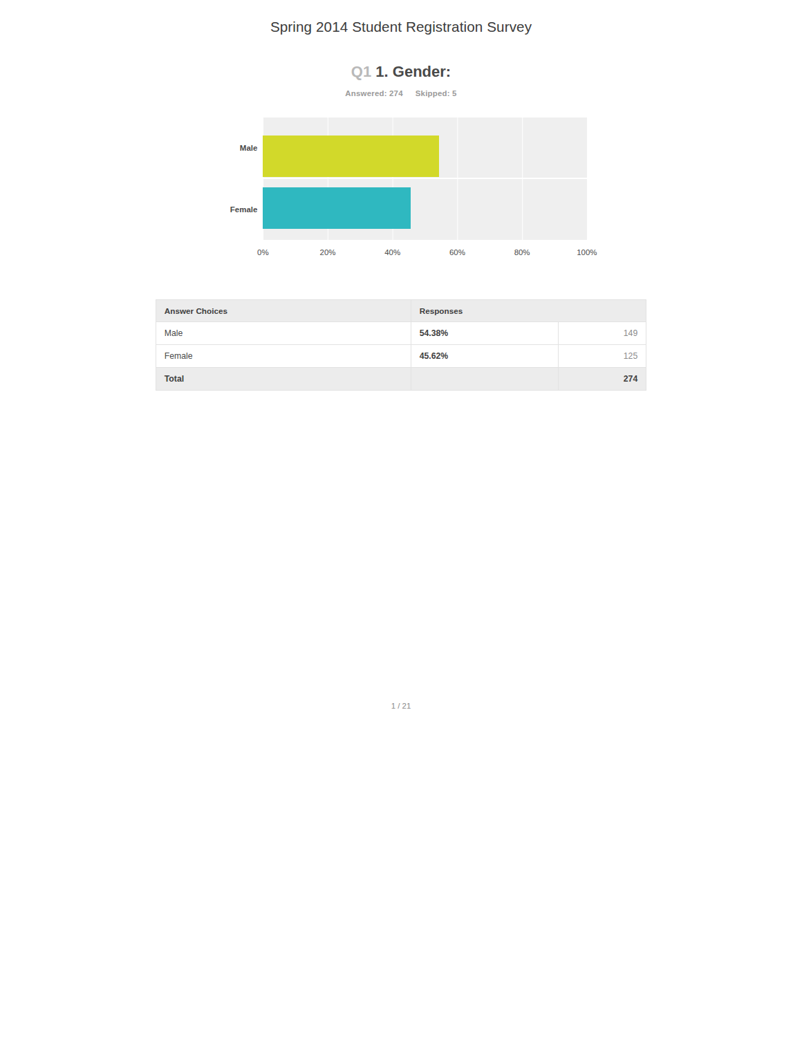Spring 2014 Student Registration Survey
Q1 1. Gender:
Answered: 274 Skipped: 5
Male
Female
0% 20% 40% 60% 80% 100%
| Answer Choices | Responses |
| --- | --- |
| Male | 54.38% | 149 |
| Female | 45.62% | 125 |
| Total | | 274 |
1 / 21